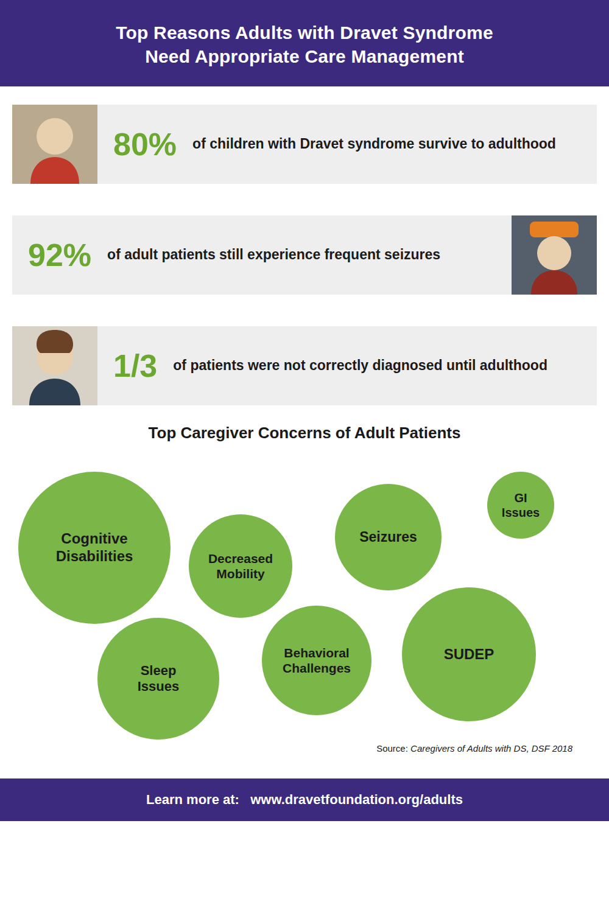Top Reasons Adults with Dravet Syndrome
Need Appropriate Care Management
80% of children with Dravet syndrome survive to adulthood
92% of adult patients still experience frequent seizures
1/3 of patients were not correctly diagnosed until adulthood
Top Caregiver Concerns of Adult Patients
Cognitive
Disabilities
Decreased
Mobility
Seizures
GI
Issues
Sleep
Issues
Behavioral
Challenges
SUDEP
Source: Caregivers of Adults with DS, DSF 2018
Learn more at: www.dravetfoundation.org/adults